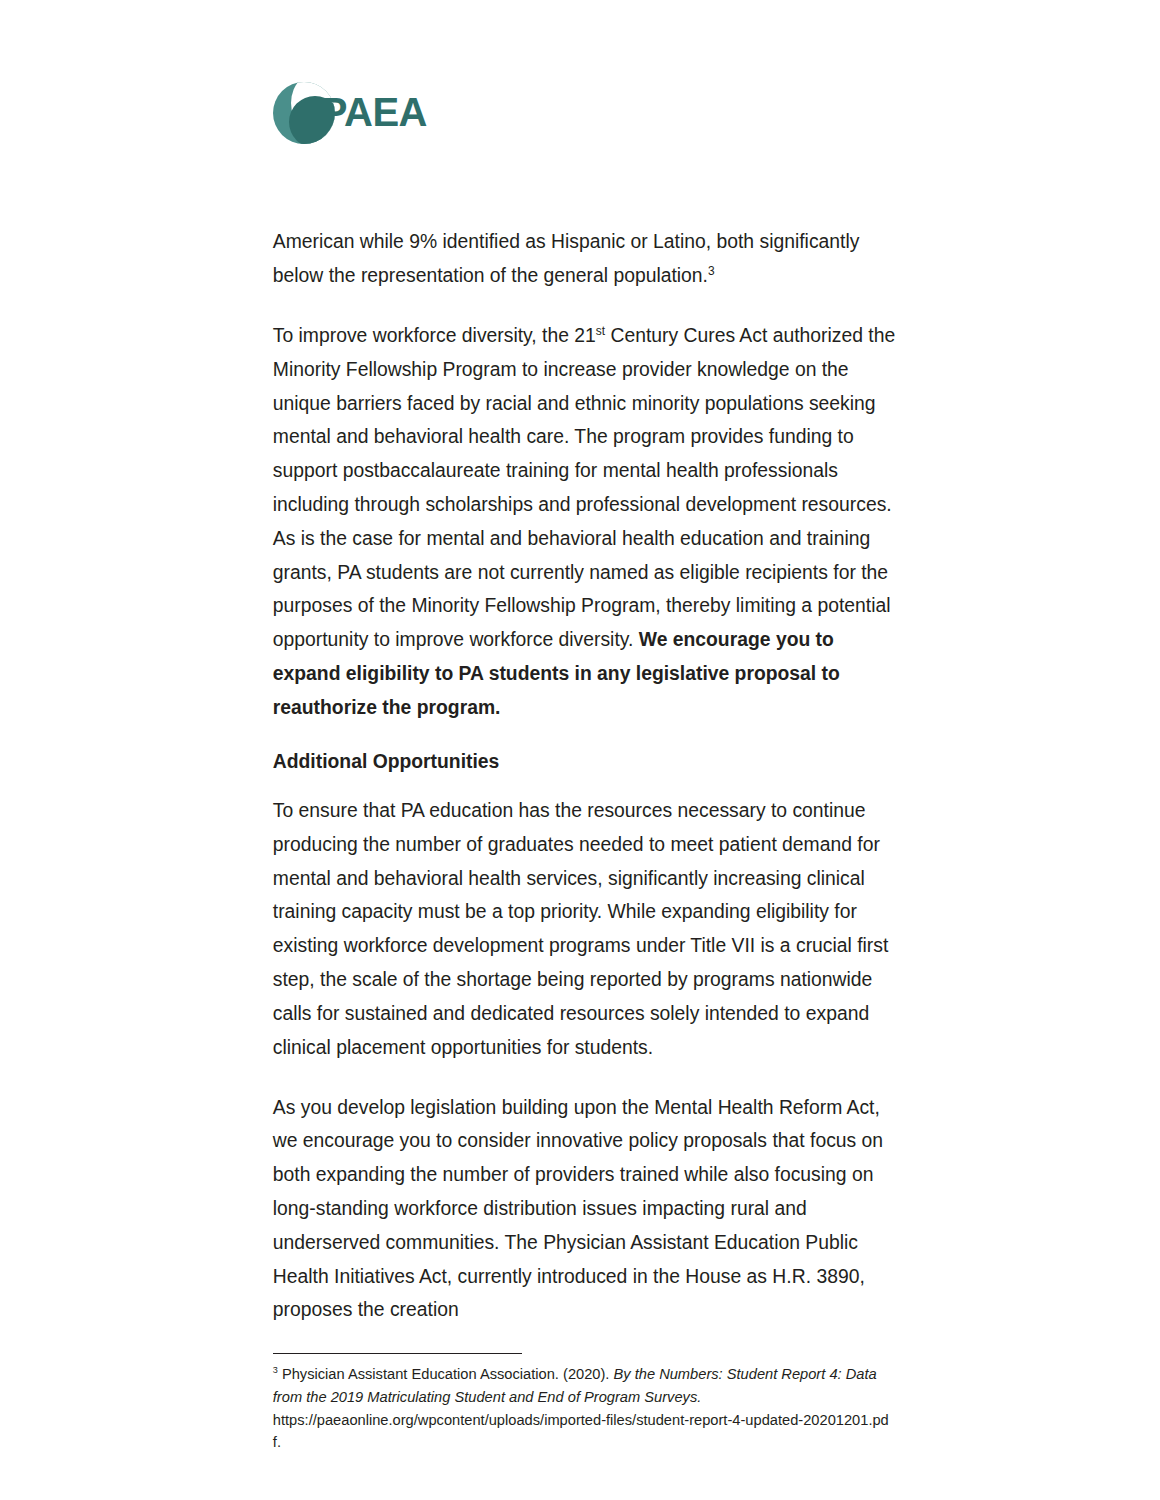PAEA
American while 9% identified as Hispanic or Latino, both significantly below the representation of the general population.3
To improve workforce diversity, the 21st Century Cures Act authorized the Minority Fellowship Program to increase provider knowledge on the unique barriers faced by racial and ethnic minority populations seeking mental and behavioral health care. The program provides funding to support postbaccalaureate training for mental health professionals including through scholarships and professional development resources. As is the case for mental and behavioral health education and training grants, PA students are not currently named as eligible recipients for the purposes of the Minority Fellowship Program, thereby limiting a potential opportunity to improve workforce diversity. We encourage you to expand eligibility to PA students in any legislative proposal to reauthorize the program.
Additional Opportunities
To ensure that PA education has the resources necessary to continue producing the number of graduates needed to meet patient demand for mental and behavioral health services, significantly increasing clinical training capacity must be a top priority. While expanding eligibility for existing workforce development programs under Title VII is a crucial first step, the scale of the shortage being reported by programs nationwide calls for sustained and dedicated resources solely intended to expand clinical placement opportunities for students.
As you develop legislation building upon the Mental Health Reform Act, we encourage you to consider innovative policy proposals that focus on both expanding the number of providers trained while also focusing on long-standing workforce distribution issues impacting rural and underserved communities. The Physician Assistant Education Public Health Initiatives Act, currently introduced in the House as H.R. 3890, proposes the creation
3 Physician Assistant Education Association. (2020). By the Numbers: Student Report 4: Data from the 2019 Matriculating Student and End of Program Surveys.
https://paeaonline.org/wpcontent/uploads/imported-files/student-report-4-updated-20201201.pdf.